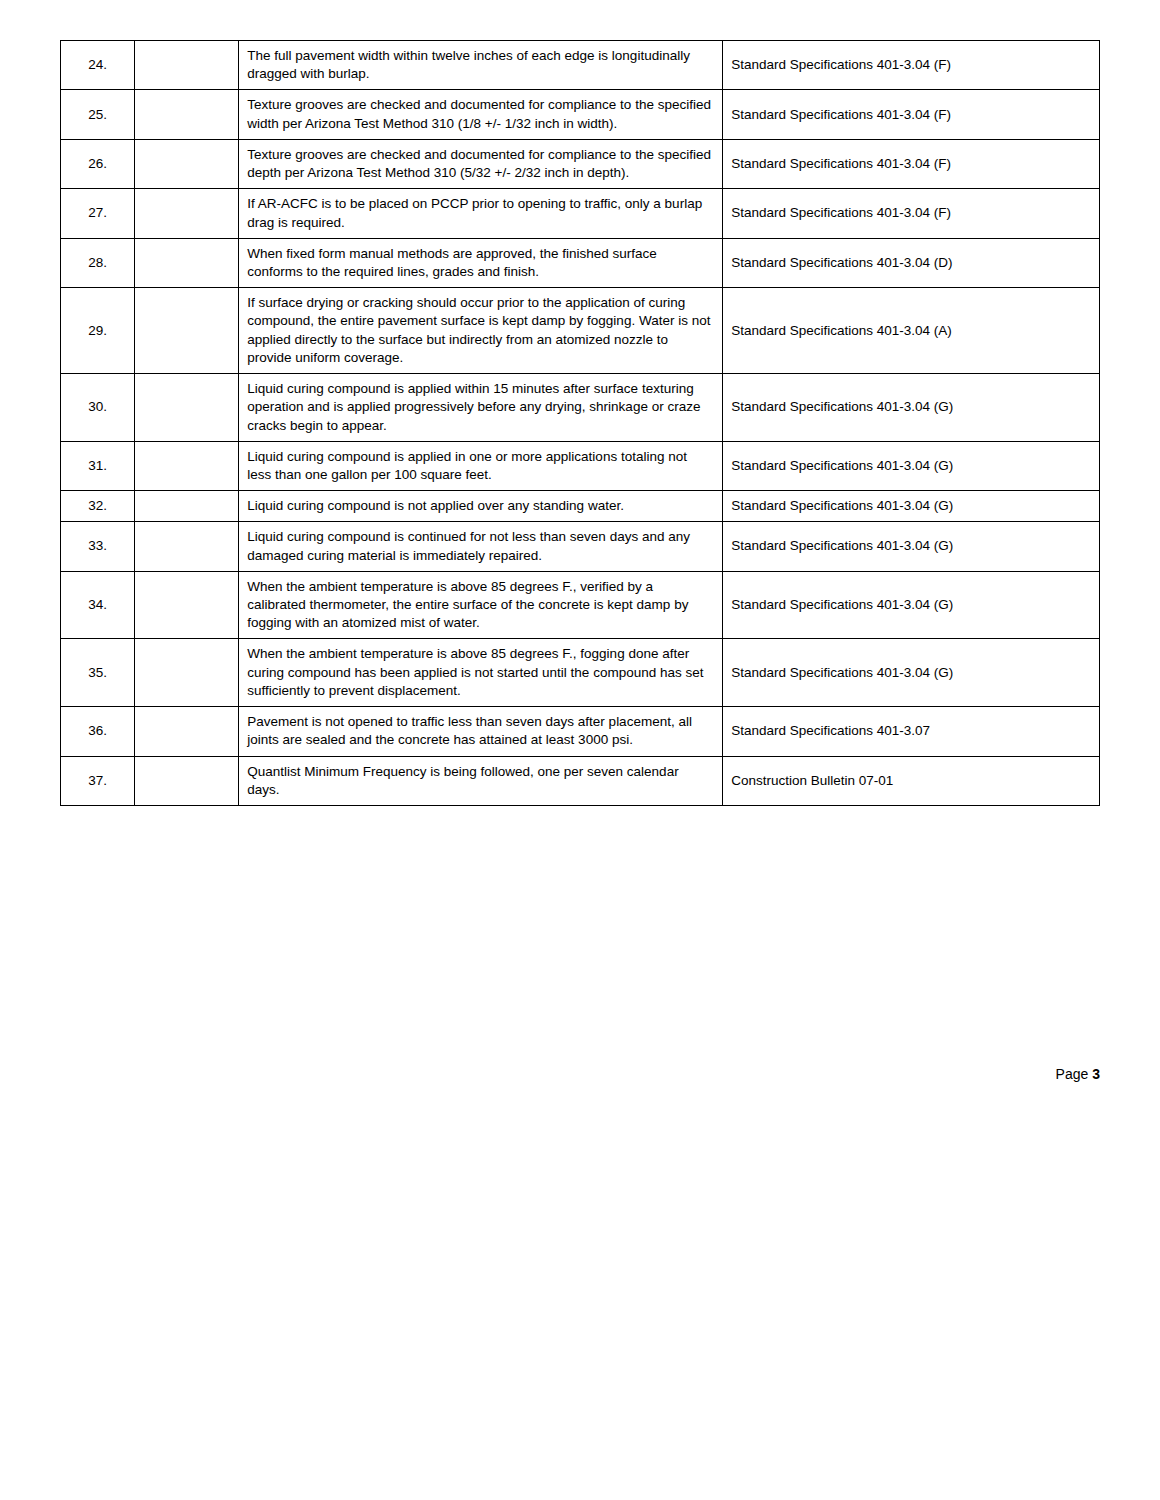| 24. | | The full pavement width within twelve inches of each edge is longitudinally dragged with burlap. | Standard Specifications 401-3.04 (F) |
| 25. | | Texture grooves are checked and documented for compliance to the specified width per Arizona Test Method 310 (1/8 +/- 1/32 inch in width). | Standard Specifications 401-3.04 (F) |
| 26. | | Texture grooves are checked and documented for compliance to the specified depth per Arizona Test Method 310 (5/32 +/- 2/32 inch in depth). | Standard Specifications 401-3.04 (F) |
| 27. | | If AR-ACFC is to be placed on PCCP prior to opening to traffic, only a burlap drag is required. | Standard Specifications 401-3.04 (F) |
| 28. | | When fixed form manual methods are approved, the finished surface conforms to the required lines, grades and finish. | Standard Specifications 401-3.04 (D) |
| 29. | | If surface drying or cracking should occur prior to the application of curing compound, the entire pavement surface is kept damp by fogging. Water is not applied directly to the surface but indirectly from an atomized nozzle to provide uniform coverage. | Standard Specifications 401-3.04 (A) |
| 30. | | Liquid curing compound is applied within 15 minutes after surface texturing operation and is applied progressively before any drying, shrinkage or craze cracks begin to appear. | Standard Specifications 401-3.04 (G) |
| 31. | | Liquid curing compound is applied in one or more applications totaling not less than one gallon per 100 square feet. | Standard Specifications 401-3.04 (G) |
| 32. | | Liquid curing compound is not applied over any standing water. | Standard Specifications 401-3.04 (G) |
| 33. | | Liquid curing compound is continued for not less than seven days and any damaged curing material is immediately repaired. | Standard Specifications 401-3.04 (G) |
| 34. | | When the ambient temperature is above 85 degrees F., verified by a calibrated thermometer, the entire surface of the concrete is kept damp by fogging with an atomized mist of water. | Standard Specifications 401-3.04 (G) |
| 35. | | When the ambient temperature is above 85 degrees F., fogging done after curing compound has been applied is not started until the compound has set sufficiently to prevent displacement. | Standard Specifications 401-3.04 (G) |
| 36. | | Pavement is not opened to traffic less than seven days after placement, all joints are sealed and the concrete has attained at least 3000 psi. | Standard Specifications 401-3.07 |
| 37. | | Quantlist Minimum Frequency is being followed, one per seven calendar days. | Construction Bulletin 07-01 |
Page 3